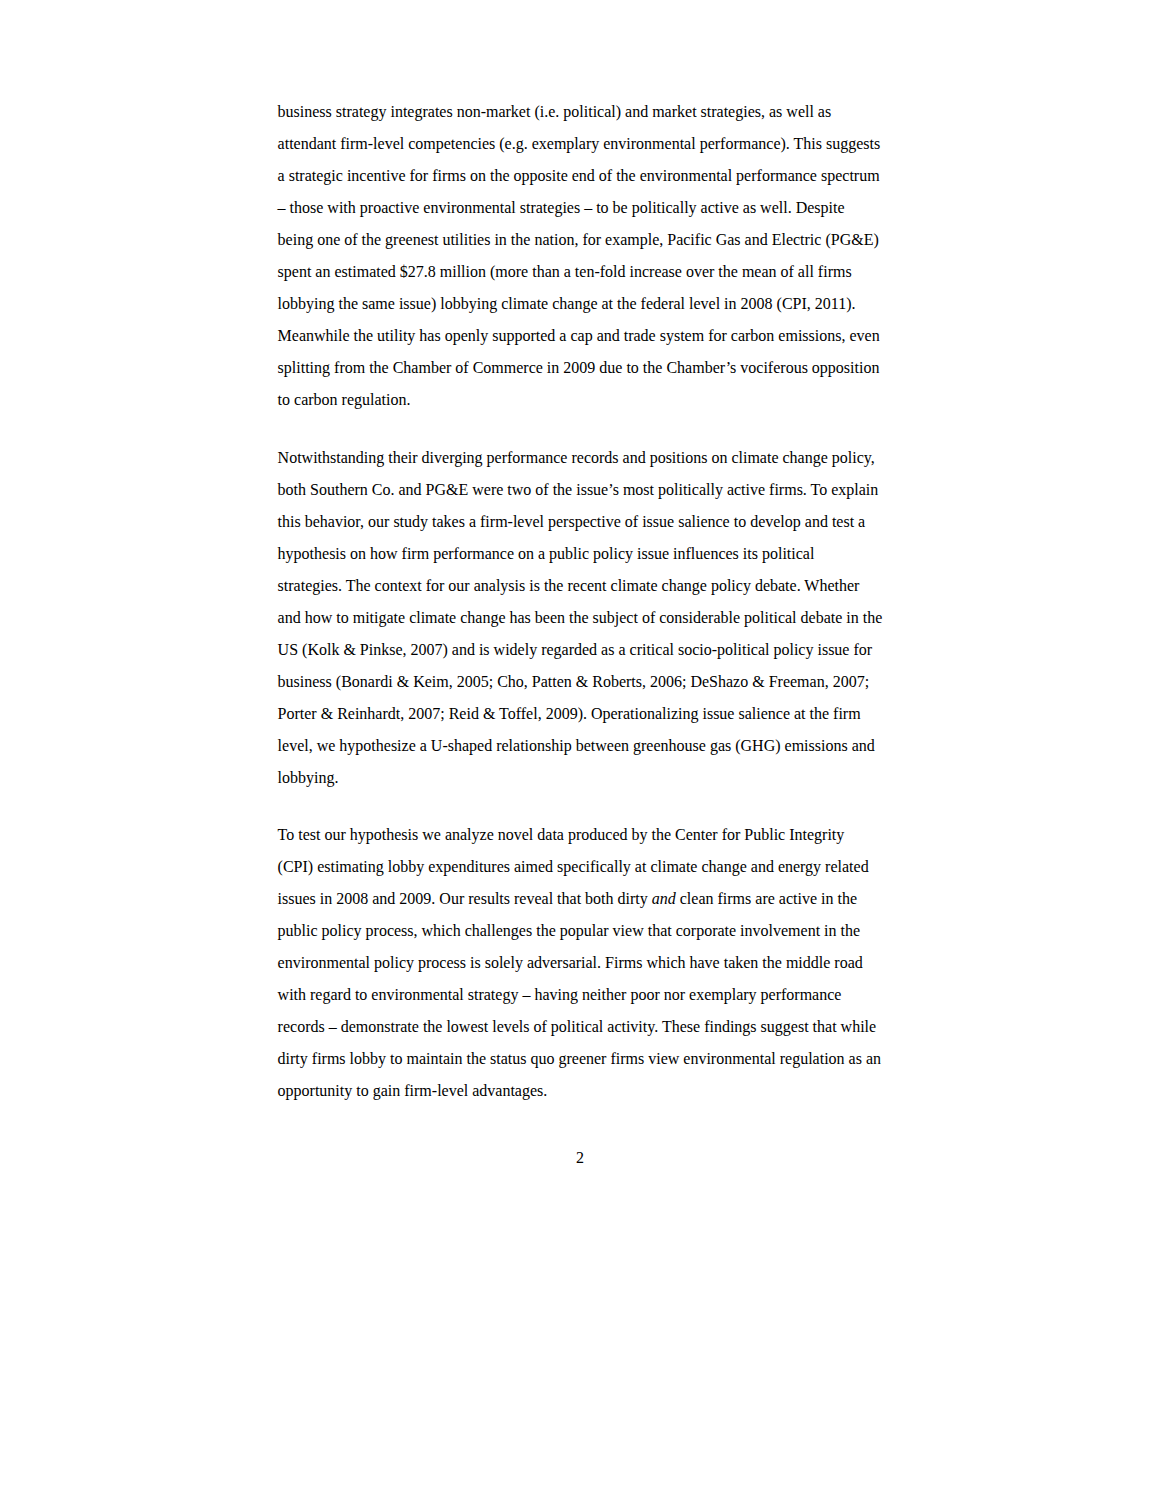business strategy integrates non-market (i.e. political) and market strategies, as well as attendant firm-level competencies (e.g. exemplary environmental performance). This suggests a strategic incentive for firms on the opposite end of the environmental performance spectrum – those with proactive environmental strategies – to be politically active as well. Despite being one of the greenest utilities in the nation, for example, Pacific Gas and Electric (PG&E) spent an estimated $27.8 million (more than a ten-fold increase over the mean of all firms lobbying the same issue) lobbying climate change at the federal level in 2008 (CPI, 2011). Meanwhile the utility has openly supported a cap and trade system for carbon emissions, even splitting from the Chamber of Commerce in 2009 due to the Chamber’s vociferous opposition to carbon regulation.
Notwithstanding their diverging performance records and positions on climate change policy, both Southern Co. and PG&E were two of the issue’s most politically active firms. To explain this behavior, our study takes a firm-level perspective of issue salience to develop and test a hypothesis on how firm performance on a public policy issue influences its political strategies. The context for our analysis is the recent climate change policy debate. Whether and how to mitigate climate change has been the subject of considerable political debate in the US (Kolk & Pinkse, 2007) and is widely regarded as a critical socio-political policy issue for business (Bonardi & Keim, 2005; Cho, Patten & Roberts, 2006; DeShazo & Freeman, 2007; Porter & Reinhardt, 2007; Reid & Toffel, 2009). Operationalizing issue salience at the firm level, we hypothesize a U-shaped relationship between greenhouse gas (GHG) emissions and lobbying.
To test our hypothesis we analyze novel data produced by the Center for Public Integrity (CPI) estimating lobby expenditures aimed specifically at climate change and energy related issues in 2008 and 2009. Our results reveal that both dirty and clean firms are active in the public policy process, which challenges the popular view that corporate involvement in the environmental policy process is solely adversarial. Firms which have taken the middle road with regard to environmental strategy – having neither poor nor exemplary performance records – demonstrate the lowest levels of political activity. These findings suggest that while dirty firms lobby to maintain the status quo greener firms view environmental regulation as an opportunity to gain firm-level advantages.
2